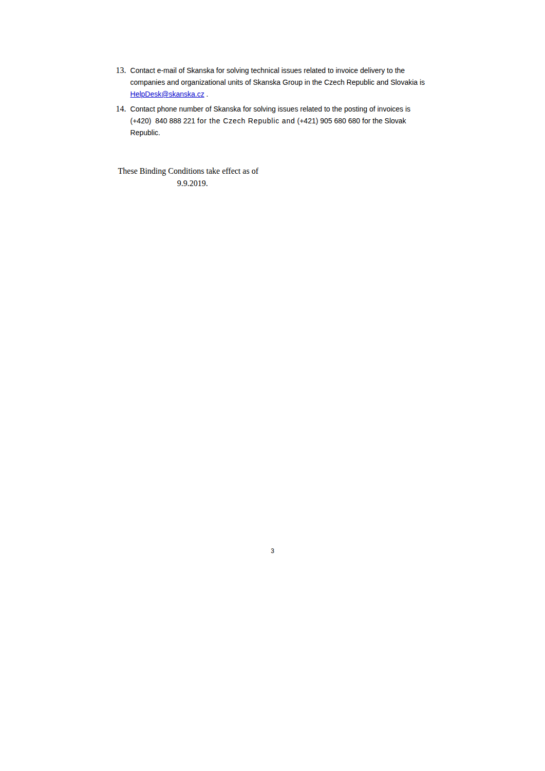13. Contact e-mail of Skanska for solving technical issues related to invoice delivery to the companies and organizational units of Skanska Group in the Czech Republic and Slovakia is HelpDesk@skanska.cz .
14. Contact phone number of Skanska for solving issues related to the posting of invoices is (+420) 840 888 221 for the Czech Republic and (+421) 905 680 680 for the Slovak Republic.
These Binding Conditions take effect as of 9.9.2019.
3